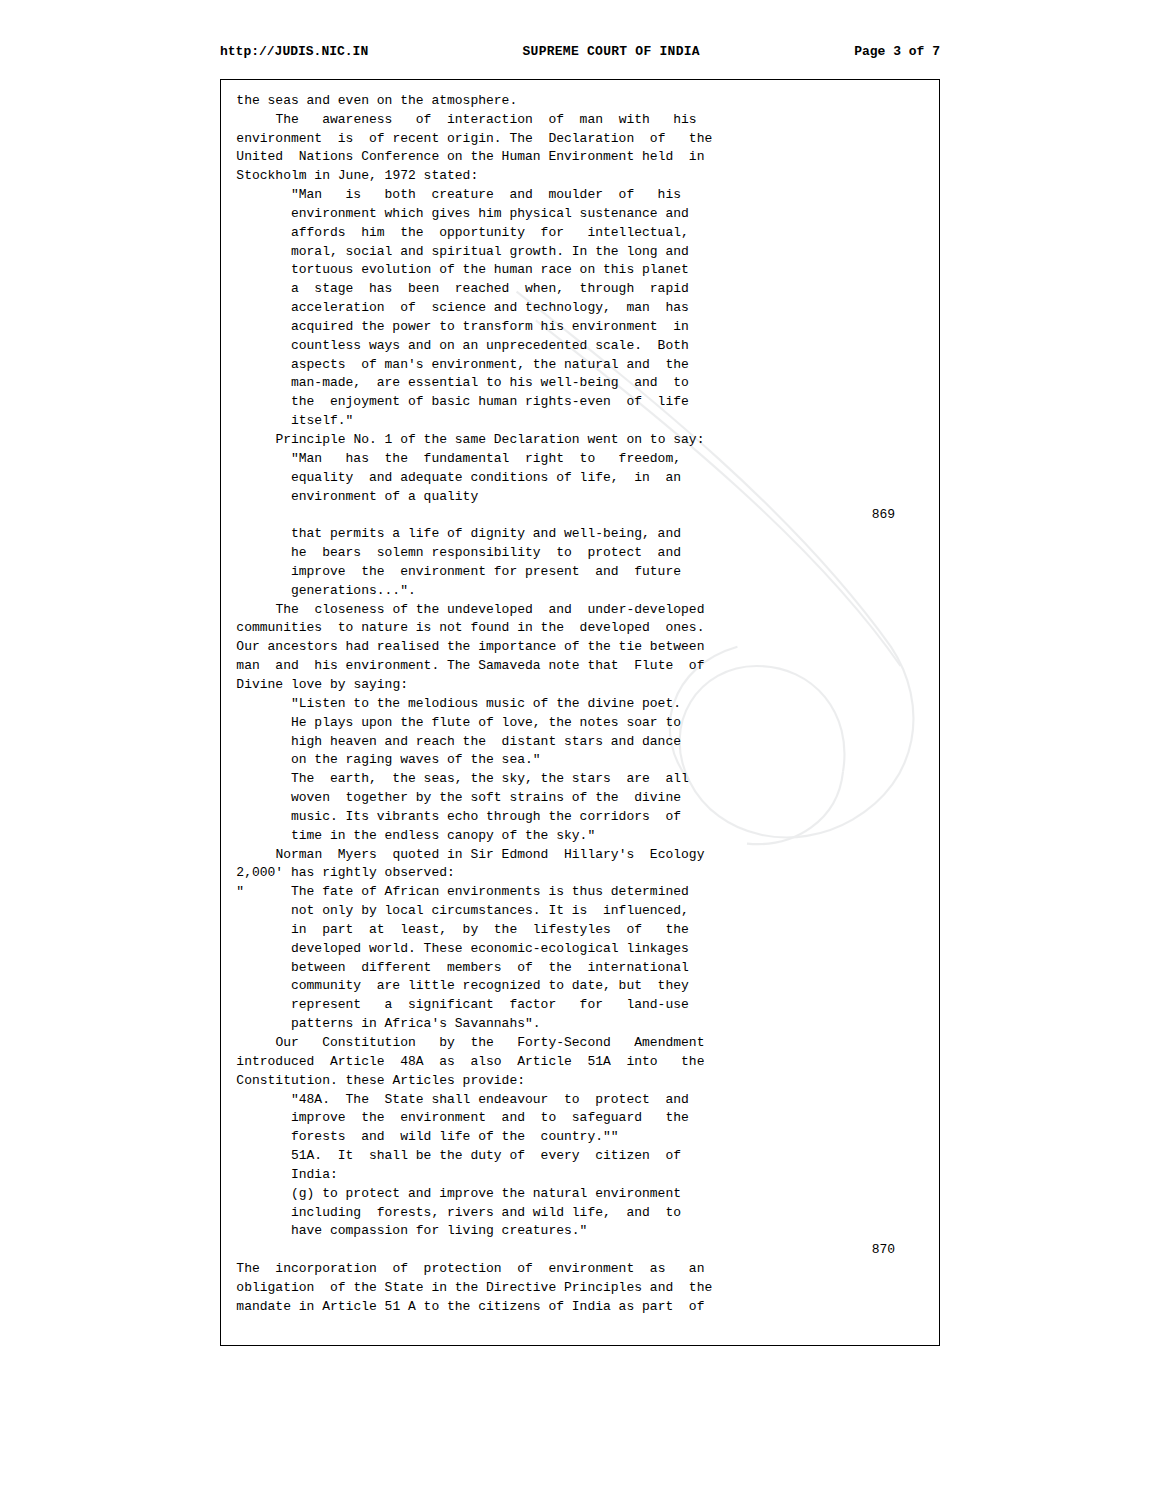http://JUDIS.NIC.IN SUPREME COURT OF INDIA Page 3 of 7
the seas and even on the atmosphere.
The awareness of interaction of man with his
environment is of recent origin. The Declaration of the
United Nations Conference on the Human Environment held in
Stockholm in June, 1972 stated:
"Man is both creature and moulder of his
environment which gives him physical sustenance and
affords him the opportunity for intellectual,
moral, social and spiritual growth. In the long and
tortuous evolution of the human race on this planet
a stage has been reached when, through rapid
acceleration of science and technology, man has
acquired the power to transform his environment in
countless ways and on an unprecedented scale. Both
aspects of man's environment, the natural and the
man-made, are essential to his well-being and to
the enjoyment of basic human rights-even of life
itself."
Principle No. 1 of the same Declaration went on to say:
"Man has the fundamental right to freedom,
equality and adequate conditions of life, in an
environment of a quality
869
that permits a life of dignity and well-being, and
he bears solemn responsibility to protect and
improve the environment for present and future
generations...".
The closeness of the undeveloped and under-developed
communities to nature is not found in the developed ones.
Our ancestors had realised the importance of the tie between
man and his environment. The Samaveda note that Flute of
Divine love by saying:
"Listen to the melodious music of the divine poet.
He plays upon the flute of love, the notes soar to
high heaven and reach the distant stars and dance
on the raging waves of the sea."
The earth, the seas, the sky, the stars are all
woven together by the soft strains of the divine
music. Its vibrants echo through the corridors of
time in the endless canopy of the sky."
Norman Myers quoted in Sir Edmond Hillary's Ecology
2,000' has rightly observed:
" The fate of African environments is thus determined
not only by local circumstances. It is influenced,
in part at least, by the lifestyles of the
developed world. These economic-ecological linkages
between different members of the international
community are little recognized to date, but they
represent a significant factor for land-use
patterns in Africa's Savannahs".
Our Constitution by the Forty-Second Amendment
introduced Article 48A as also Article 51A into the
Constitution. these Articles provide:
"48A. The State shall endeavour to protect and
improve the environment and to safeguard the
forests and wild life of the country.""
51A. It shall be the duty of every citizen of
India:
(g) to protect and improve the natural environment
including forests, rivers and wild life, and to
have compassion for living creatures."
870
The incorporation of protection of environment as an
obligation of the State in the Directive Principles and the
mandate in Article 51 A to the citizens of India as part of